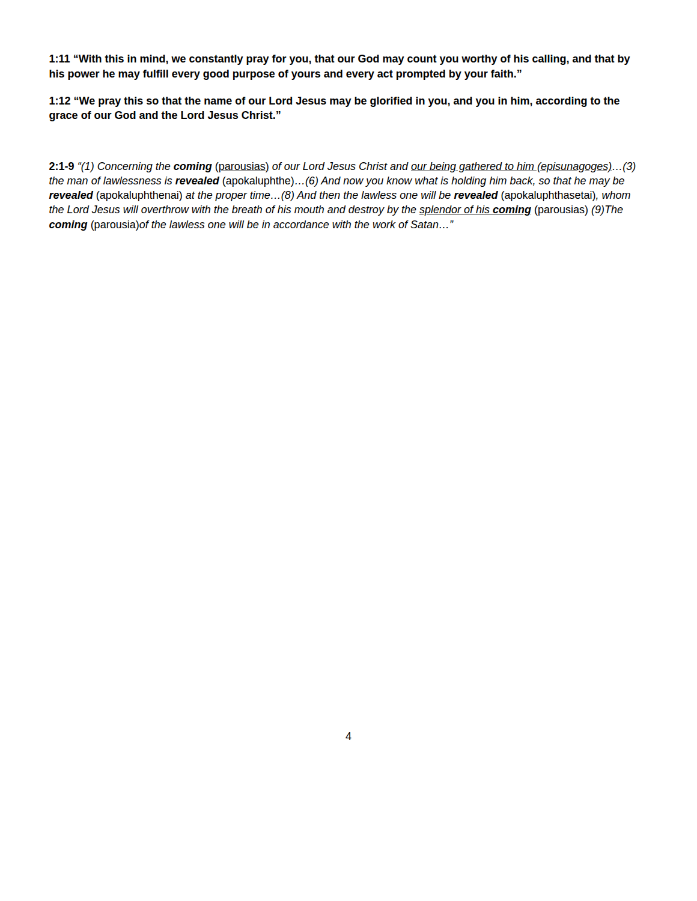1:11 “With this in mind, we constantly pray for you, that our God may count you worthy of his calling, and that by his power he may fulfill every good purpose of yours and every act prompted by your faith.”
1:12 “We pray this so that the name of our Lord Jesus may be glorified in you, and you in him, according to the grace of our God and the Lord Jesus Christ.”
2:1-9 “(1) Concerning the coming (parousias) of our Lord Jesus Christ and our being gathered to him (episunagoges)…(3) the man of lawlessness is revealed (apokaluphthe)…(6) And now you know what is holding him back, so that he may be revealed (apokaluphthenai) at the proper time…(8) And then the lawless one will be revealed (apokaluphthasetai), whom the Lord Jesus will overthrow with the breath of his mouth and destroy by the splendor of his coming (parousias) (9)The coming (parousia) of the lawless one will be in accordance with the work of Satan…”
4